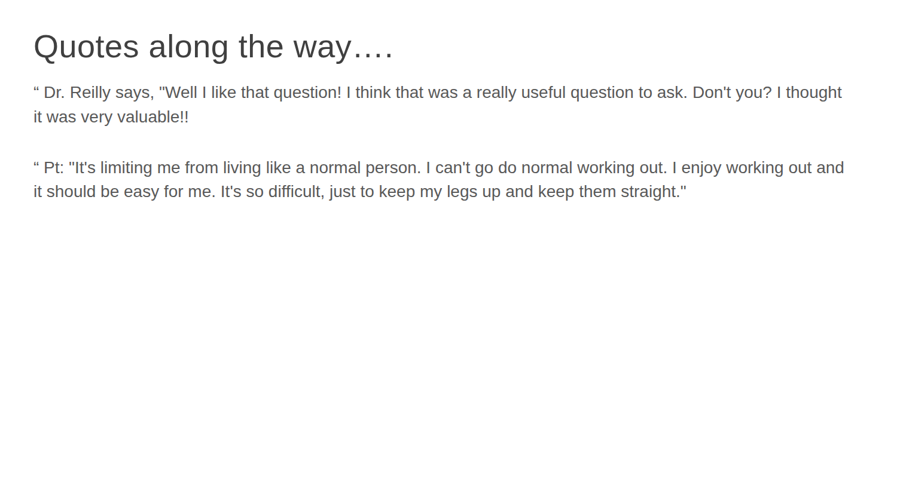Quotes along the way….
“ Dr. Reilly says, "Well I like that question! I think that was a really useful question to ask. Don't you? I thought it was very valuable!!
“ Pt: "It's limiting me from living like a normal person. I can't go do normal working out. I enjoy working out and it should be easy for me. It's so difficult, just to keep my legs up and keep them straight."